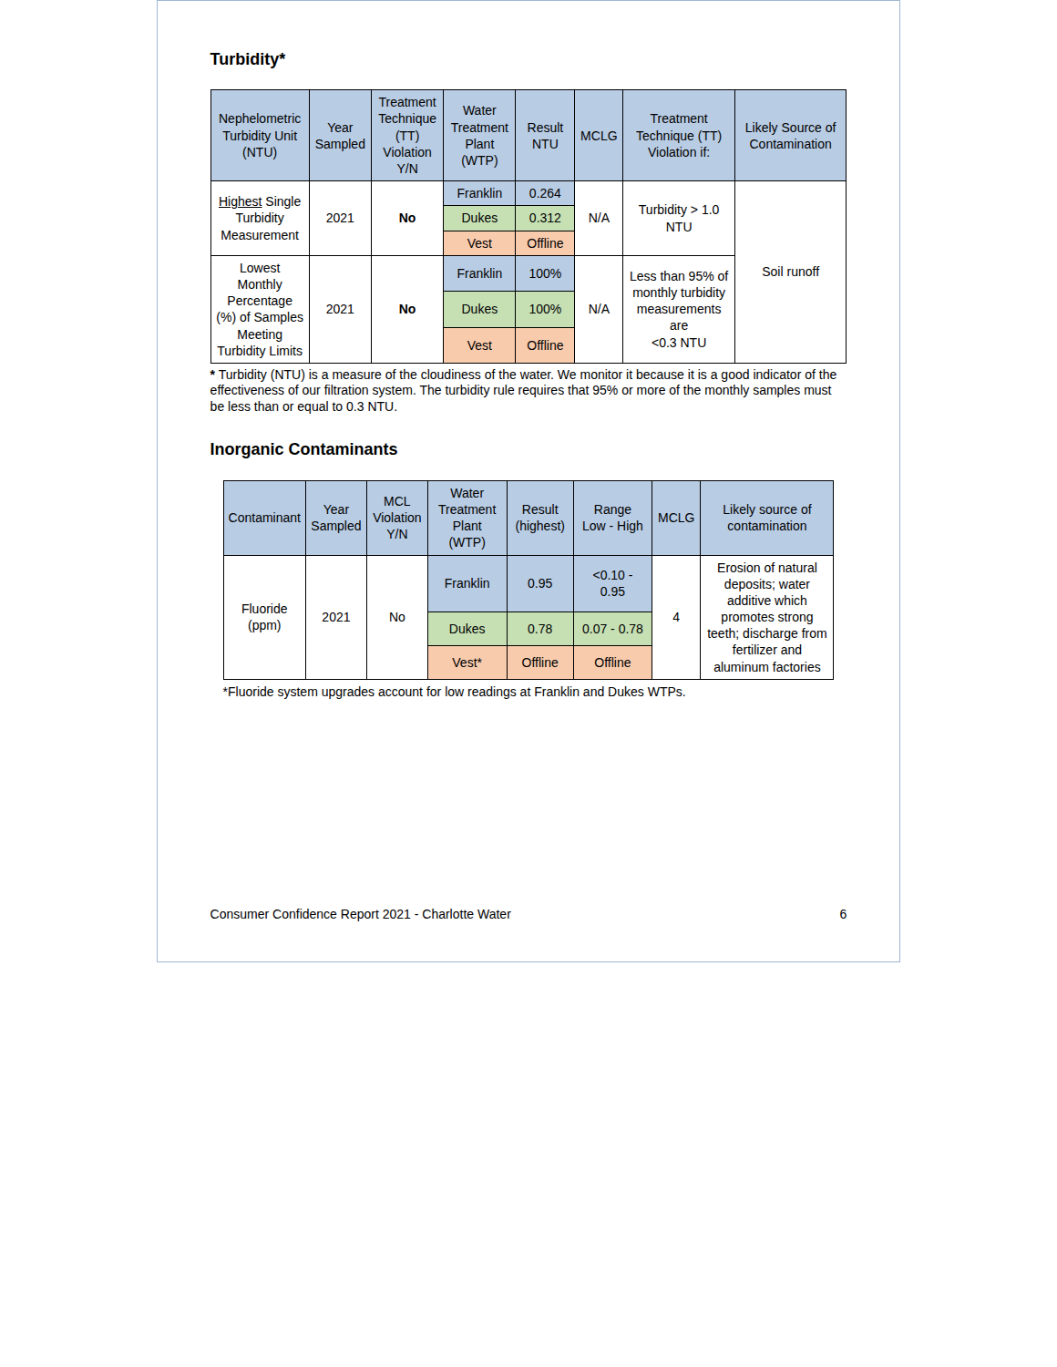Turbidity*
| Nephelometric Turbidity Unit (NTU) | Year Sampled | Treatment Technique (TT) Violation Y/N | Water Treatment Plant (WTP) | Result NTU | MCLG | Treatment Technique (TT) Violation if: | Likely Source of Contamination |
| --- | --- | --- | --- | --- | --- | --- | --- |
| Highest Single Turbidity Measurement | 2021 | No | Franklin | 0.264 | N/A | Turbidity > 1.0 NTU | Soil runoff |
| Dukes | 0.312 |
| Vest | Offline |
| Lowest Monthly Percentage (%) of Samples Meeting Turbidity Limits | 2021 | No | Franklin | 100% | N/A | Less than 95% of monthly turbidity measurements are <0.3 NTU |
| Dukes | 100% |
| Vest | Offline |
* Turbidity (NTU) is a measure of the cloudiness of the water. We monitor it because it is a good indicator of the effectiveness of our filtration system. The turbidity rule requires that 95% or more of the monthly samples must be less than or equal to 0.3 NTU.
Inorganic Contaminants
| Contaminant | Year Sampled | MCL Violation Y/N | Water Treatment Plant (WTP) | Result (highest) | Range Low - High | MCLG | Likely source of contamination |
| --- | --- | --- | --- | --- | --- | --- | --- |
| Fluoride (ppm) | 2021 | No | Franklin | 0.95 | <0.10 - 0.95 | 4 | Erosion of natural deposits; water additive which promotes strong teeth; discharge from fertilizer and aluminum factories |
| Dukes | 0.78 | 0.07 - 0.78 |
| Vest* | Offline | Offline |
*Fluoride system upgrades account for low readings at Franklin and Dukes WTPs.
Consumer Confidence Report 2021 - Charlotte Water 6